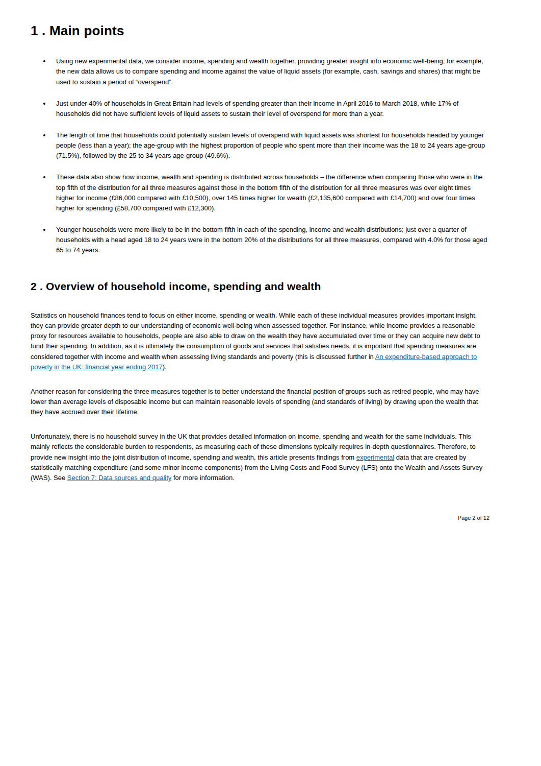1 . Main points
Using new experimental data, we consider income, spending and wealth together, providing greater insight into economic well-being; for example, the new data allows us to compare spending and income against the value of liquid assets (for example, cash, savings and shares) that might be used to sustain a period of “overspend”.
Just under 40% of households in Great Britain had levels of spending greater than their income in April 2016 to March 2018, while 17% of households did not have sufficient levels of liquid assets to sustain their level of overspend for more than a year.
The length of time that households could potentially sustain levels of overspend with liquid assets was shortest for households headed by younger people (less than a year); the age-group with the highest proportion of people who spent more than their income was the 18 to 24 years age-group (71.5%), followed by the 25 to 34 years age-group (49.6%).
These data also show how income, wealth and spending is distributed across households – the difference when comparing those who were in the top fifth of the distribution for all three measures against those in the bottom fifth of the distribution for all three measures was over eight times higher for income (£86,000 compared with £10,500), over 145 times higher for wealth (£2,135,600 compared with £14,700) and over four times higher for spending (£58,700 compared with £12,300).
Younger households were more likely to be in the bottom fifth in each of the spending, income and wealth distributions; just over a quarter of households with a head aged 18 to 24 years were in the bottom 20% of the distributions for all three measures, compared with 4.0% for those aged 65 to 74 years.
2 . Overview of household income, spending and wealth
Statistics on household finances tend to focus on either income, spending or wealth. While each of these individual measures provides important insight, they can provide greater depth to our understanding of economic well-being when assessed together. For instance, while income provides a reasonable proxy for resources available to households, people are also able to draw on the wealth they have accumulated over time or they can acquire new debt to fund their spending. In addition, as it is ultimately the consumption of goods and services that satisfies needs, it is important that spending measures are considered together with income and wealth when assessing living standards and poverty (this is discussed further in An expenditure-based approach to poverty in the UK: financial year ending 2017).
Another reason for considering the three measures together is to better understand the financial position of groups such as retired people, who may have lower than average levels of disposable income but can maintain reasonable levels of spending (and standards of living) by drawing upon the wealth that they have accrued over their lifetime.
Unfortunately, there is no household survey in the UK that provides detailed information on income, spending and wealth for the same individuals. This mainly reflects the considerable burden to respondents, as measuring each of these dimensions typically requires in-depth questionnaires. Therefore, to provide new insight into the joint distribution of income, spending and wealth, this article presents findings from experimental data that are created by statistically matching expenditure (and some minor income components) from the Living Costs and Food Survey (LFS) onto the Wealth and Assets Survey (WAS). See Section 7: Data sources and quality for more information.
Page 2 of 12